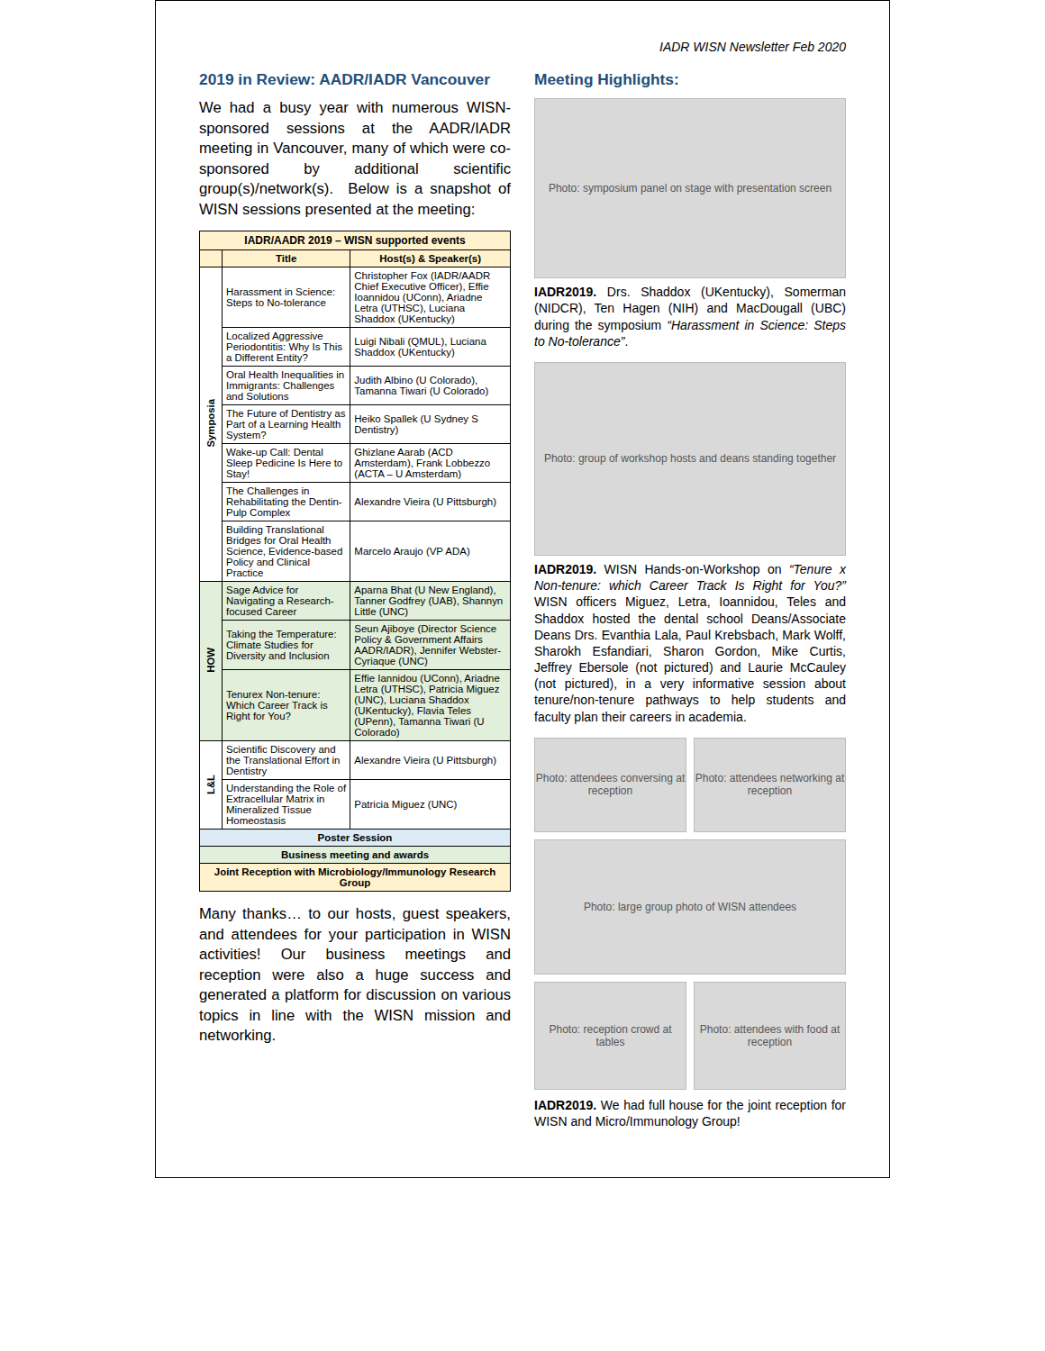IADR WISN Newsletter Feb 2020
2019 in Review: AADR/IADR Vancouver
We had a busy year with numerous WISN-sponsored sessions at the AADR/IADR meeting in Vancouver, many of which were co-sponsored by additional scientific group(s)/network(s). Below is a snapshot of WISN sessions presented at the meeting:
| IADR/AADR 2019 – WISN supported events |
| --- |
| | Title | Host(s) & Speaker(s) |
| Symposia | Harassment in Science: Steps to No-tolerance | Christopher Fox (IADR/AADR Chief Executive Officer), Effie Ioannidou (UConn), Ariadne Letra (UTHSC), Luciana Shaddox (UKentucky) |
| Localized Aggressive Periodontitis: Why Is This a Different Entity? | Luigi Nibali (QMUL), Luciana Shaddox (UKentucky) |
| Oral Health Inequalities in Immigrants: Challenges and Solutions | Judith Albino (U Colorado), Tamanna Tiwari (U Colorado) |
| The Future of Dentistry as Part of a Learning Health System? | Heiko Spallek (U Sydney S Dentistry) |
| Wake-up Call: Dental Sleep Pedicine Is Here to Stay! | Ghizlane Aarab (ACD Amsterdam), Frank Lobbezzo (ACTA – U Amsterdam) |
| The Challenges in Rehabilitating the Dentin-Pulp Complex | Alexandre Vieira (U Pittsburgh) |
| Building Translational Bridges for Oral Health Science, Evidence-based Policy and Clinical Practice | Marcelo Araujo (VP ADA) |
| HOW | Sage Advice for Navigating a Research-focused Career | Aparna Bhat (U New England), Tanner Godfrey (UAB), Shannyn Little (UNC) |
| Taking the Temperature: Climate Studies for Diversity and Inclusion | Seun Ajiboye (Director Science Policy & Government Affairs AADR/IADR), Jennifer Webster-Cyriaque (UNC) |
| Tenurex Non-tenure: Which Career Track is Right for You? | Effie Iannidou (UConn), Ariadne Letra (UTHSC), Patricia Miguez (UNC), Luciana Shaddox (UKentucky), Flavia Teles (UPenn), Tamanna Tiwari (U Colorado) |
| L&L | Scientific Discovery and the Translational Effort in Dentistry | Alexandre Vieira (U Pittsburgh) |
| Understanding the Role of Extracellular Matrix in Mineralized Tissue Homeostasis | Patricia Miguez (UNC) |
| Poster Session |
| Business meeting and awards |
| Joint Reception with Microbiology/Immunology Research Group |
Many thanks… to our hosts, guest speakers, and attendees for your participation in WISN activities! Our business meetings and reception were also a huge success and generated a platform for discussion on various topics in line with the WISN mission and networking.
Meeting Highlights:
Photo: symposium panel on stage with presentation screen
IADR2019. Drs. Shaddox (UKentucky), Somerman (NIDCR), Ten Hagen (NIH) and MacDougall (UBC) during the symposium “Harassment in Science: Steps to No-tolerance”.
Photo: group of workshop hosts and deans standing together
IADR2019. WISN Hands-on-Workshop on “Tenure x Non-tenure: which Career Track Is Right for You?” WISN officers Miguez, Letra, Ioannidou, Teles and Shaddox hosted the dental school Deans/Associate Deans Drs. Evanthia Lala, Paul Krebsbach, Mark Wolff, Sharokh Esfandiari, Sharon Gordon, Mike Curtis, Jeffrey Ebersole (not pictured) and Laurie McCauley (not pictured), in a very informative session about tenure/non-tenure pathways to help students and faculty plan their careers in academia.
Photo: attendees conversing at reception
Photo: attendees networking at reception
Photo: large group photo of WISN attendees
Photo: reception crowd at tables
Photo: attendees with food at reception
IADR2019. We had full house for the joint reception for WISN and Micro/Immunology Group!